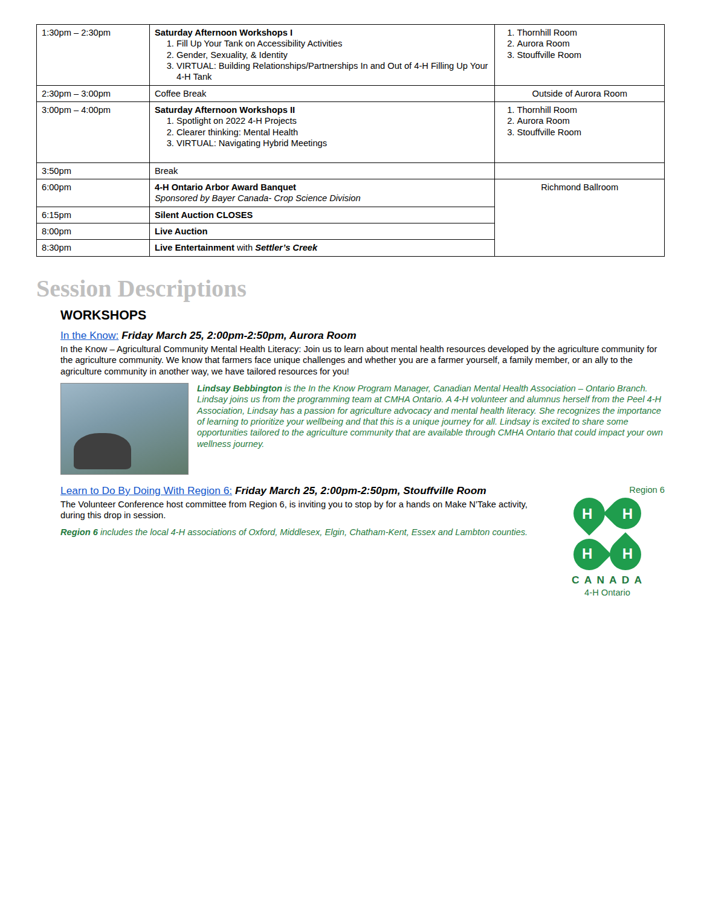| 1:30pm – 2:30pm | Saturday Afternoon Workshops I Fill Up Your Tank on Accessibility Activities Gender, Sexuality, & Identity VIRTUAL: Building Relationships/Partnerships In and Out of 4-H Filling Up Your 4-H Tank | Thornhill Room Aurora Room Stouffville Room |
| 2:30pm – 3:00pm | Coffee Break | Outside of Aurora Room |
| 3:00pm – 4:00pm | Saturday Afternoon Workshops II Spotlight on 2022 4-H Projects Clearer thinking: Mental Health VIRTUAL: Navigating Hybrid Meetings | Thornhill Room Aurora Room Stouffville Room |
| 3:50pm | Break | |
| 6:00pm | 4-H Ontario Arbor Award Banquet Sponsored by Bayer Canada- Crop Science Division | Richmond Ballroom |
| 6:15pm | Silent Auction CLOSES |
| 8:00pm | Live Auction |
| 8:30pm | Live Entertainment with Settler’s Creek |
Session Descriptions
WORKSHOPS
In the Know: Friday March 25, 2:00pm-2:50pm, Aurora Room
In the Know – Agricultural Community Mental Health Literacy: Join us to learn about mental health resources developed by the agriculture community for the agriculture community. We know that farmers face unique challenges and whether you are a farmer yourself, a family member, or an ally to the agriculture community in another way, we have tailored resources for you!
Lindsay Bebbington is the In the Know Program Manager, Canadian Mental Health Association – Ontario Branch. Lindsay joins us from the programming team at CMHA Ontario. A 4-H volunteer and alumnus herself from the Peel 4-H Association, Lindsay has a passion for agriculture advocacy and mental health literacy. She recognizes the importance of learning to prioritize your wellbeing and that this is a unique journey for all. Lindsay is excited to share some opportunities tailored to the agriculture community that are available through CMHA Ontario that could impact your own wellness journey.
Region 6
H
H
H
H
C A N A D A
4-H Ontario
Learn to Do By Doing With Region 6: Friday March 25, 2:00pm-2:50pm, Stouffville Room
The Volunteer Conference host committee from Region 6, is inviting you to stop by for a hands on Make N’Take activity, during this drop in session.
Region 6 includes the local 4-H associations of Oxford, Middlesex, Elgin, Chatham-Kent, Essex and Lambton counties.